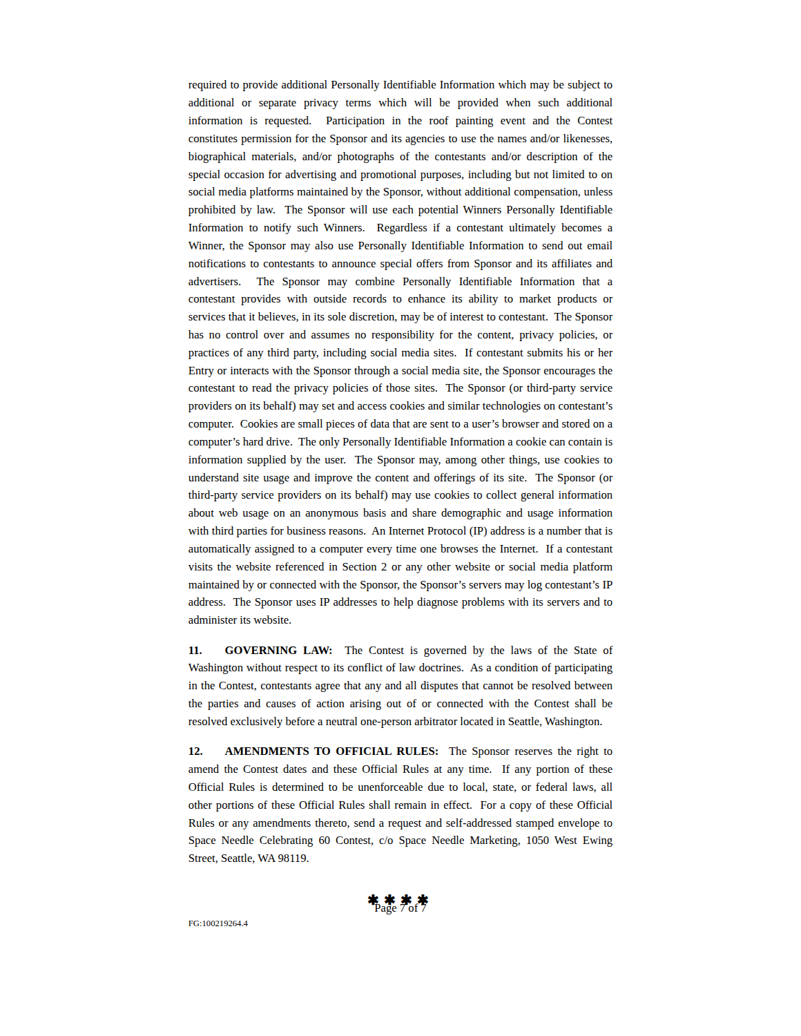required to provide additional Personally Identifiable Information which may be subject to additional or separate privacy terms which will be provided when such additional information is requested. Participation in the roof painting event and the Contest constitutes permission for the Sponsor and its agencies to use the names and/or likenesses, biographical materials, and/or photographs of the contestants and/or description of the special occasion for advertising and promotional purposes, including but not limited to on social media platforms maintained by the Sponsor, without additional compensation, unless prohibited by law. The Sponsor will use each potential Winners Personally Identifiable Information to notify such Winners. Regardless if a contestant ultimately becomes a Winner, the Sponsor may also use Personally Identifiable Information to send out email notifications to contestants to announce special offers from Sponsor and its affiliates and advertisers. The Sponsor may combine Personally Identifiable Information that a contestant provides with outside records to enhance its ability to market products or services that it believes, in its sole discretion, may be of interest to contestant. The Sponsor has no control over and assumes no responsibility for the content, privacy policies, or practices of any third party, including social media sites. If contestant submits his or her Entry or interacts with the Sponsor through a social media site, the Sponsor encourages the contestant to read the privacy policies of those sites. The Sponsor (or third-party service providers on its behalf) may set and access cookies and similar technologies on contestant’s computer. Cookies are small pieces of data that are sent to a user’s browser and stored on a computer’s hard drive. The only Personally Identifiable Information a cookie can contain is information supplied by the user. The Sponsor may, among other things, use cookies to understand site usage and improve the content and offerings of its site. The Sponsor (or third-party service providers on its behalf) may use cookies to collect general information about web usage on an anonymous basis and share demographic and usage information with third parties for business reasons. An Internet Protocol (IP) address is a number that is automatically assigned to a computer every time one browses the Internet. If a contestant visits the website referenced in Section 2 or any other website or social media platform maintained by or connected with the Sponsor, the Sponsor’s servers may log contestant’s IP address. The Sponsor uses IP addresses to help diagnose problems with its servers and to administer its website.
11. GOVERNING LAW: The Contest is governed by the laws of the State of Washington without respect to its conflict of law doctrines. As a condition of participating in the Contest, contestants agree that any and all disputes that cannot be resolved between the parties and causes of action arising out of or connected with the Contest shall be resolved exclusively before a neutral one-person arbitrator located in Seattle, Washington.
12. AMENDMENTS TO OFFICIAL RULES: The Sponsor reserves the right to amend the Contest dates and these Official Rules at any time. If any portion of these Official Rules is determined to be unenforceable due to local, state, or federal laws, all other portions of these Official Rules shall remain in effect. For a copy of these Official Rules or any amendments thereto, send a request and self-addressed stamped envelope to Space Needle Celebrating 60 Contest, c/o Space Needle Marketing, 1050 West Ewing Street, Seattle, WA 98119.
✱✱✱✱
Page 7 of 7
FG:100219264.4